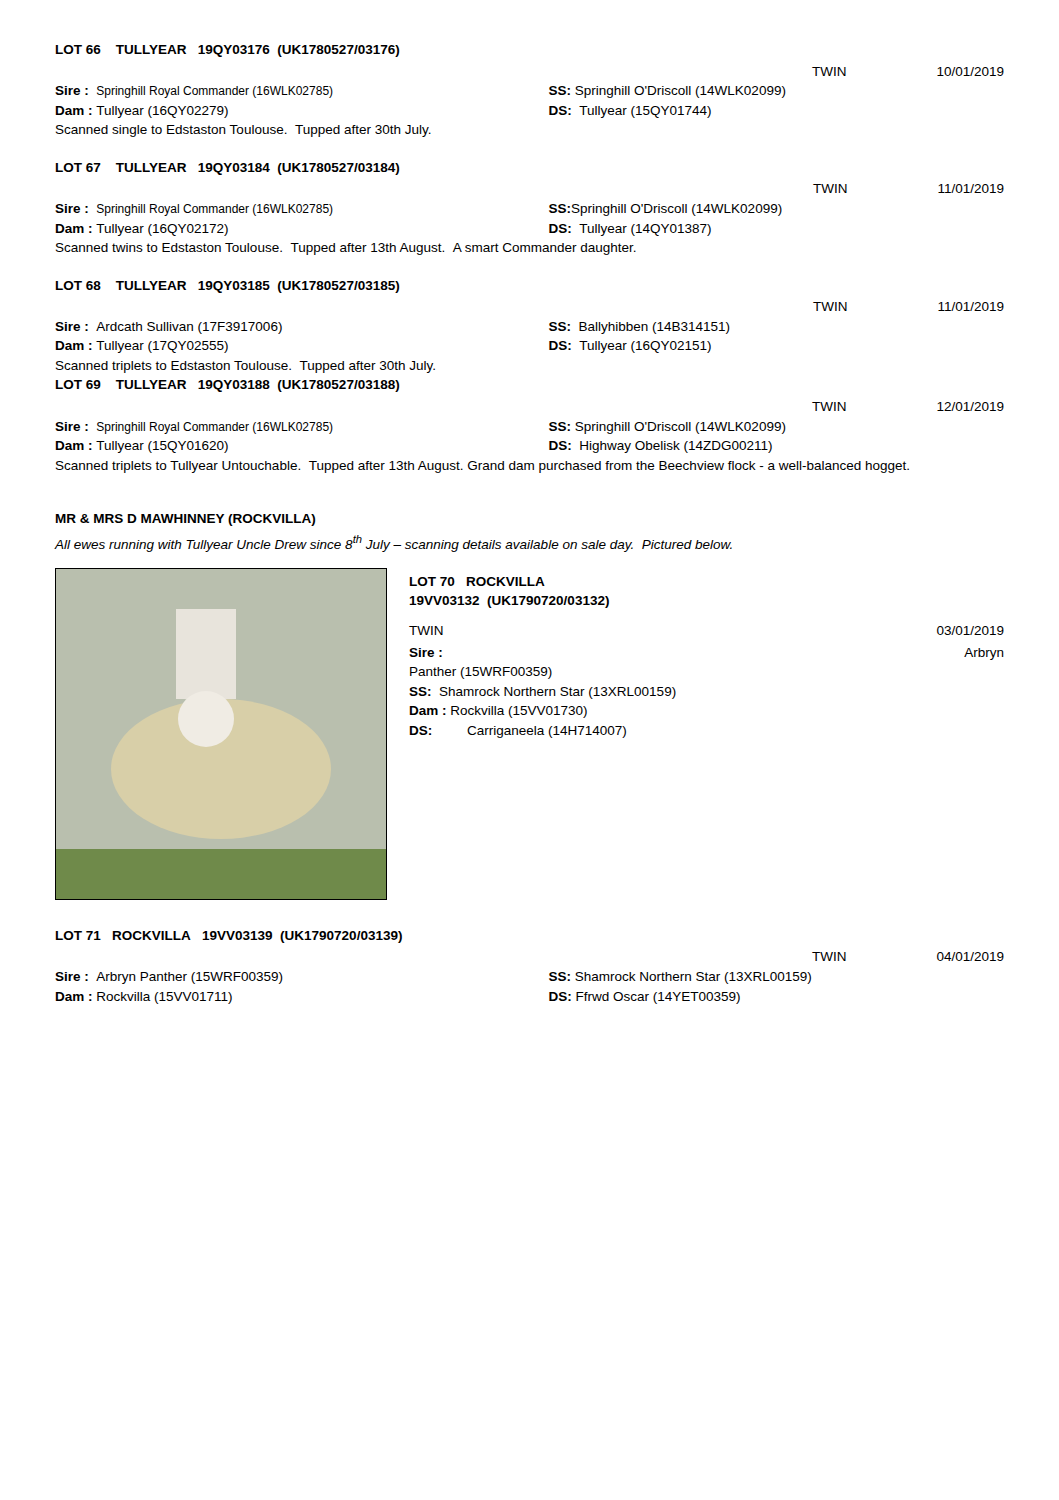LOT 66 TULLYEAR 19QY03176 (UK1780527/03176)
TWIN10/01/2019
Sire : Springhill Royal Commander (16WLK02785)
SS: Springhill O'Driscoll (14WLK02099)
Dam : Tullyear (16QY02279)
DS: Tullyear (15QY01744)
Scanned single to Edstaston Toulouse. Tupped after 30th July.
LOT 67 TULLYEAR 19QY03184 (UK1780527/03184)
TWIN11/01/2019
Sire : Springhill Royal Commander (16WLK02785)
SS: Springhill O'Driscoll (14WLK02099)
Dam : Tullyear (16QY02172)
DS: Tullyear (14QY01387)
Scanned twins to Edstaston Toulouse. Tupped after 13th August. A smart Commander daughter.
LOT 68 TULLYEAR 19QY03185 (UK1780527/03185)
TWIN11/01/2019
Sire : Ardcath Sullivan (17F3917006)
SS: Ballyhibben (14B314151)
Dam : Tullyear (17QY02555)
DS: Tullyear (16QY02151)
Scanned triplets to Edstaston Toulouse. Tupped after 30th July.
LOT 69 TULLYEAR 19QY03188 (UK1780527/03188)
TWIN12/01/2019
Sire : Springhill Royal Commander (16WLK02785)
SS: Springhill O'Driscoll (14WLK02099)
Dam : Tullyear (15QY01620)
DS: Highway Obelisk (14ZDG00211)
Scanned triplets to Tullyear Untouchable. Tupped after 13th August. Grand dam purchased from the Beechview flock - a well-balanced hogget.
MR & MRS D MAWHINNEY (ROCKVILLA)
All ewes running with Tullyear Uncle Drew since 8th July – scanning details available on sale day. Pictured below.
LOT 70 ROCKVILLA
19VV03132 (UK1790720/03132)
TWIN 03/01/2019
Sire : Arbryn
Panther (15WRF00359)
SS: Shamrock Northern Star (13XRL00159)
Dam : Rockvilla (15VV01730)
DS: Carriganeela (14H714007)
LOT 71 ROCKVILLA 19VV03139 (UK1790720/03139)
TWIN04/01/2019
Sire : Arbryn Panther (15WRF00359)
SS: Shamrock Northern Star (13XRL00159)
Dam : Rockvilla (15VV01711)
DS: Ffrwd Oscar (14YET00359)